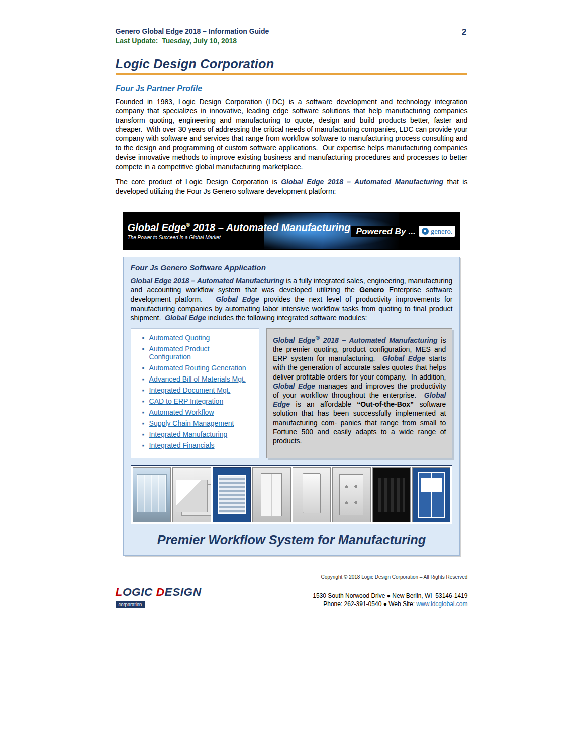Genero Global Edge 2018 – Information Guide
Last Update: Tuesday, July 10, 2018
2
Logic Design Corporation
Four Js Partner Profile
Founded in 1983, Logic Design Corporation (LDC) is a software development and technology integration company that specializes in innovative, leading edge software solutions that help manufacturing companies transform quoting, engineering and manufacturing to quote, design and build products better, faster and cheaper. With over 30 years of addressing the critical needs of manufacturing companies, LDC can provide your company with software and services that range from workflow software to manufacturing process consulting and to the design and programming of custom software applications. Our expertise helps manufacturing companies devise innovative methods to improve existing business and manufacturing procedures and processes to better compete in a competitive global manufacturing marketplace.
The core product of Logic Design Corporation is Global Edge 2018 – Automated Manufacturing that is developed utilizing the Four Js Genero software development platform:
Global Edge® 2018 – Automated Manufacturing
The Power to Succeed in a Global Market
Powered By ... genero.
Four Js Genero Software Application
Global Edge 2018 – Automated Manufacturing is a fully integrated sales, engineering, manufacturing and accounting workflow system that was developed utilizing the Genero Enterprise software development platform. Global Edge provides the next level of productivity improvements for manufacturing companies by automating labor intensive workflow tasks from quoting to final product shipment. Global Edge includes the following integrated software modules:
Automated Quoting
Automated Product Configuration
Automated Routing Generation
Advanced Bill of Materials Mgt.
Integrated Document Mgt.
CAD to ERP Integration
Automated Workflow
Supply Chain Management
Integrated Manufacturing
Integrated Financials
Global Edge® 2018 – Automated Manufacturing is the premier quoting, product configuration, MES and ERP system for manufacturing. Global Edge starts with the generation of accurate sales quotes that helps deliver profitable orders for your company. In addition, Global Edge manages and improves the productivity of your workflow throughout the enterprise. Global Edge is an affordable “Out-of-the-Box” software solution that has been successfully implemented at manufacturing com- panies that range from small to Fortune 500 and easily adapts to a wide range of products.
Premier Workflow System for Manufacturing
Copyright © 2018 Logic Design Corporation – All Rights Reserved
LOGIC DESIGN
corporation
1530 South Norwood Drive ● New Berlin, WI 53146-1419
Phone: 262-391-0540 ● Web Site: www.ldcglobal.com